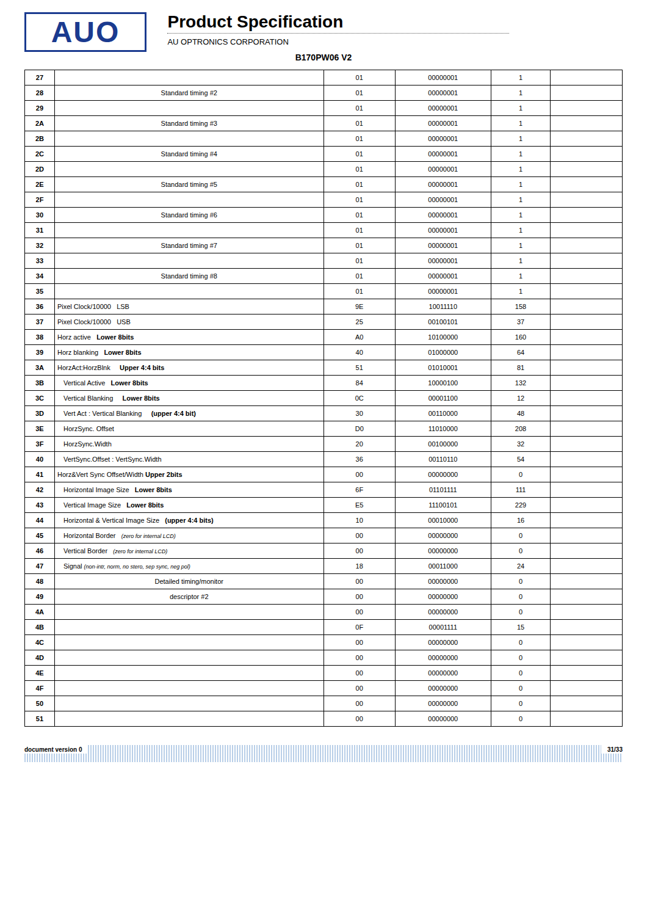AUO
Product Specification
AU OPTRONICS CORPORATION
B170PW06 V2
| 27 | | 01 | 00000001 | 1 | |
| 28 | Standard timing #2 | 01 | 00000001 | 1 | |
| 29 | | 01 | 00000001 | 1 | |
| 2A | Standard timing #3 | 01 | 00000001 | 1 | |
| 2B | | 01 | 00000001 | 1 | |
| 2C | Standard timing #4 | 01 | 00000001 | 1 | |
| 2D | | 01 | 00000001 | 1 | |
| 2E | Standard timing #5 | 01 | 00000001 | 1 | |
| 2F | | 01 | 00000001 | 1 | |
| 30 | Standard timing #6 | 01 | 00000001 | 1 | |
| 31 | | 01 | 00000001 | 1 | |
| 32 | Standard timing #7 | 01 | 00000001 | 1 | |
| 33 | | 01 | 00000001 | 1 | |
| 34 | Standard timing #8 | 01 | 00000001 | 1 | |
| 35 | | 01 | 00000001 | 1 | |
| 36 | Pixel Clock/10000 LSB | 9E | 10011110 | 158 | |
| 37 | Pixel Clock/10000 USB | 25 | 00100101 | 37 | |
| 38 | Horz active Lower 8bits | A0 | 10100000 | 160 | |
| 39 | Horz blanking Lower 8bits | 40 | 01000000 | 64 | |
| 3A | HorzAct:HorzBlnk Upper 4:4 bits | 51 | 01010001 | 81 | |
| 3B | Vertical Active Lower 8bits | 84 | 10000100 | 132 | |
| 3C | Vertical Blanking Lower 8bits | 0C | 00001100 | 12 | |
| 3D | Vert Act : Vertical Blanking (upper 4:4 bit) | 30 | 00110000 | 48 | |
| 3E | HorzSync. Offset | D0 | 11010000 | 208 | |
| 3F | HorzSync.Width | 20 | 00100000 | 32 | |
| 40 | VertSync.Offset : VertSync.Width | 36 | 00110110 | 54 | |
| 41 | Horz&Vert Sync Offset/Width Upper 2bits | 00 | 00000000 | 0 | |
| 42 | Horizontal Image Size Lower 8bits | 6F | 01101111 | 111 | |
| 43 | Vertical Image Size Lower 8bits | E5 | 11100101 | 229 | |
| 44 | Horizontal & Vertical Image Size (upper 4:4 bits) | 10 | 00010000 | 16 | |
| 45 | Horizontal Border (zero for internal LCD) | 00 | 00000000 | 0 | |
| 46 | Vertical Border (zero for internal LCD) | 00 | 00000000 | 0 | |
| 47 | Signal (non-intr, norm, no stero, sep sync, neg pol) | 18 | 00011000 | 24 | |
| 48 | Detailed timing/monitor | 00 | 00000000 | 0 | |
| 49 | descriptor #2 | 00 | 00000000 | 0 | |
| 4A | | 00 | 00000000 | 0 | |
| 4B | | 0F | 00001111 | 15 | |
| 4C | | 00 | 00000000 | 0 | |
| 4D | | 00 | 00000000 | 0 | |
| 4E | | 00 | 00000000 | 0 | |
| 4F | | 00 | 00000000 | 0 | |
| 50 | | 00 | 00000000 | 0 | |
| 51 | | 00 | 00000000 | 0 | |
document version 0
31/33